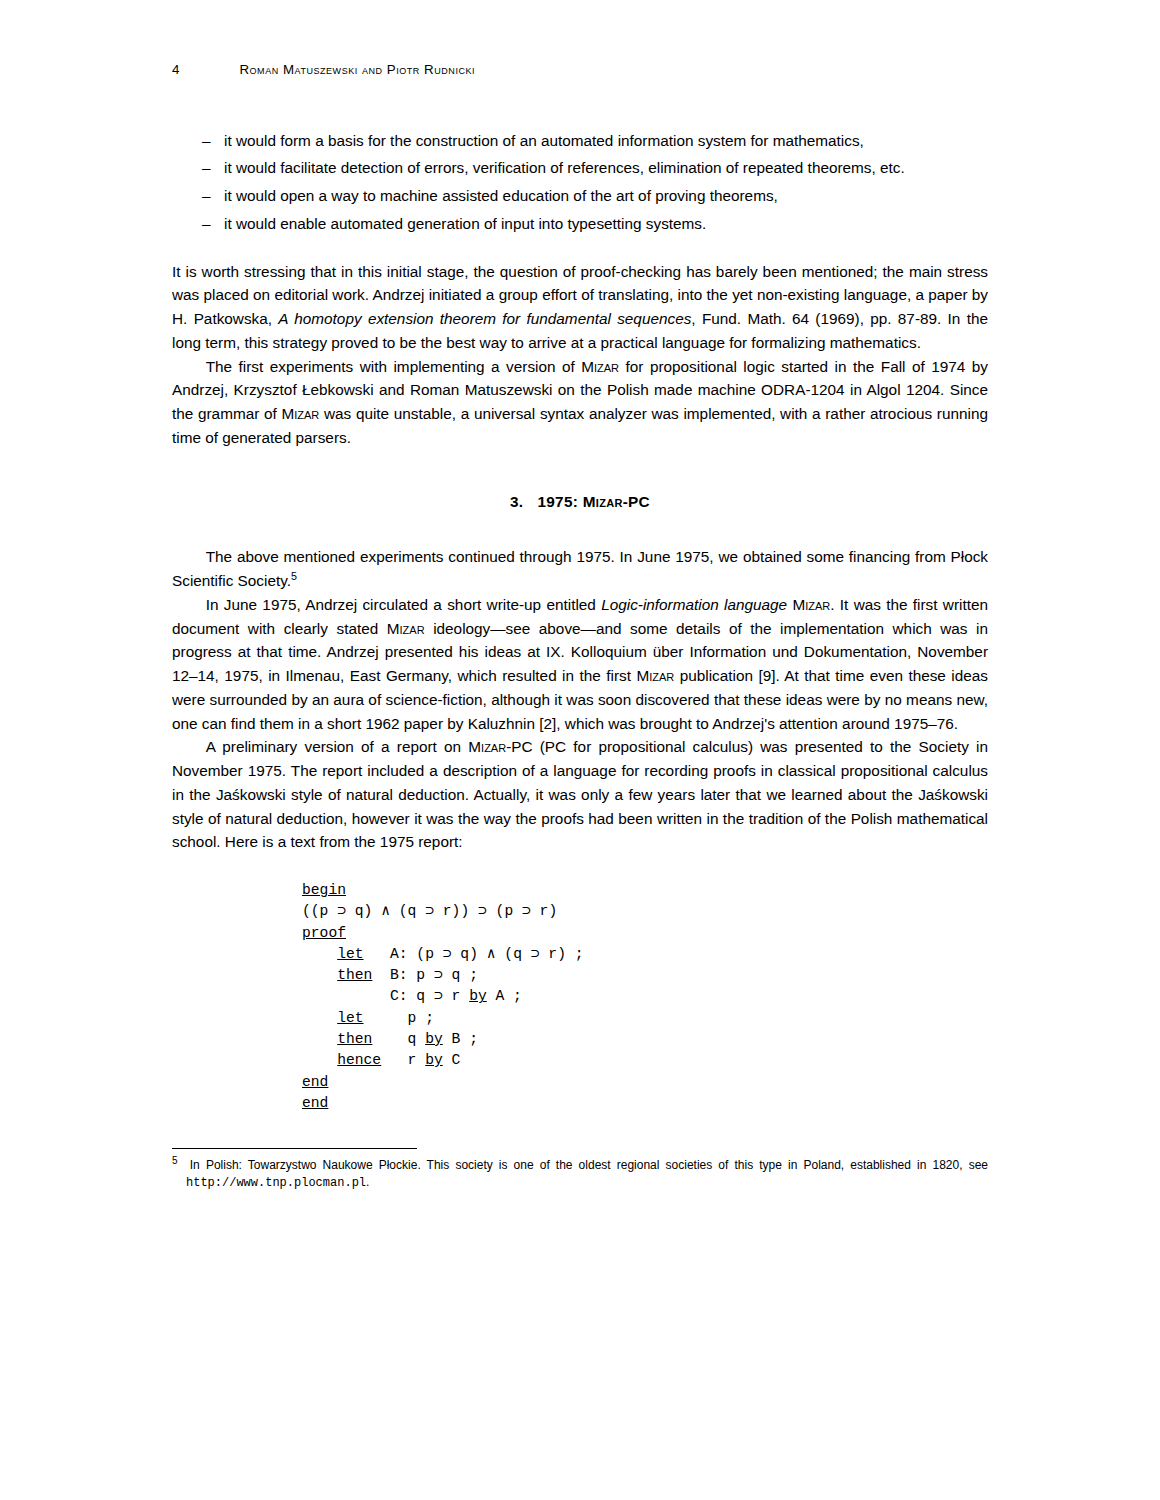4 Roman Matuszewski and Piotr Rudnicki
it would form a basis for the construction of an automated information system for mathematics,
it would facilitate detection of errors, verification of references, elimination of repeated theorems, etc.
it would open a way to machine assisted education of the art of proving theorems,
it would enable automated generation of input into typesetting systems.
It is worth stressing that in this initial stage, the question of proof-checking has barely been mentioned; the main stress was placed on editorial work. Andrzej initiated a group effort of translating, into the yet non-existing language, a paper by H. Patkowska, A homotopy extension theorem for fundamental sequences, Fund. Math. 64 (1969), pp. 87-89. In the long term, this strategy proved to be the best way to arrive at a practical language for formalizing mathematics.
The first experiments with implementing a version of Mizar for propositional logic started in the Fall of 1974 by Andrzej, Krzysztof Łebkowski and Roman Matuszewski on the Polish made machine ODRA-1204 in Algol 1204. Since the grammar of Mizar was quite unstable, a universal syntax analyzer was implemented, with a rather atrocious running time of generated parsers.
3. 1975: Mizar-PC
The above mentioned experiments continued through 1975. In June 1975, we obtained some financing from Płock Scientific Society.5
In June 1975, Andrzej circulated a short write-up entitled Logic-information language Mizar. It was the first written document with clearly stated Mizar ideology—see above—and some details of the implementation which was in progress at that time. Andrzej presented his ideas at IX. Kolloquium über Information und Dokumentation, November 12–14, 1975, in Ilmenau, East Germany, which resulted in the first Mizar publication [9]. At that time even these ideas were surrounded by an aura of science-fiction, although it was soon discovered that these ideas were by no means new, one can find them in a short 1962 paper by Kaluzhnin [2], which was brought to Andrzej's attention around 1975–76.
A preliminary version of a report on Mizar-PC (PC for propositional calculus) was presented to the Society in November 1975. The report included a description of a language for recording proofs in classical propositional calculus in the Jaśkowski style of natural deduction. Actually, it was only a few years later that we learned about the Jaśkowski style of natural deduction, however it was the way the proofs had been written in the tradition of the Polish mathematical school. Here is a text from the 1975 report:
begin
((p ⊃ q) ∧ (q ⊃ r)) ⊃ (p ⊃ r)
proof
    let   A: (p ⊃ q) ∧ (q ⊃ r) ;
    then  B: p ⊃ q ;
          C: q ⊃ r by A ;
    let     p ;
    then    q by B ;
    hence   r by C
end
end
5 In Polish: Towarzystwo Naukowe Płockie. This society is one of the oldest regional societies of this type in Poland, established in 1820, see http://www.tnp.plocman.pl.